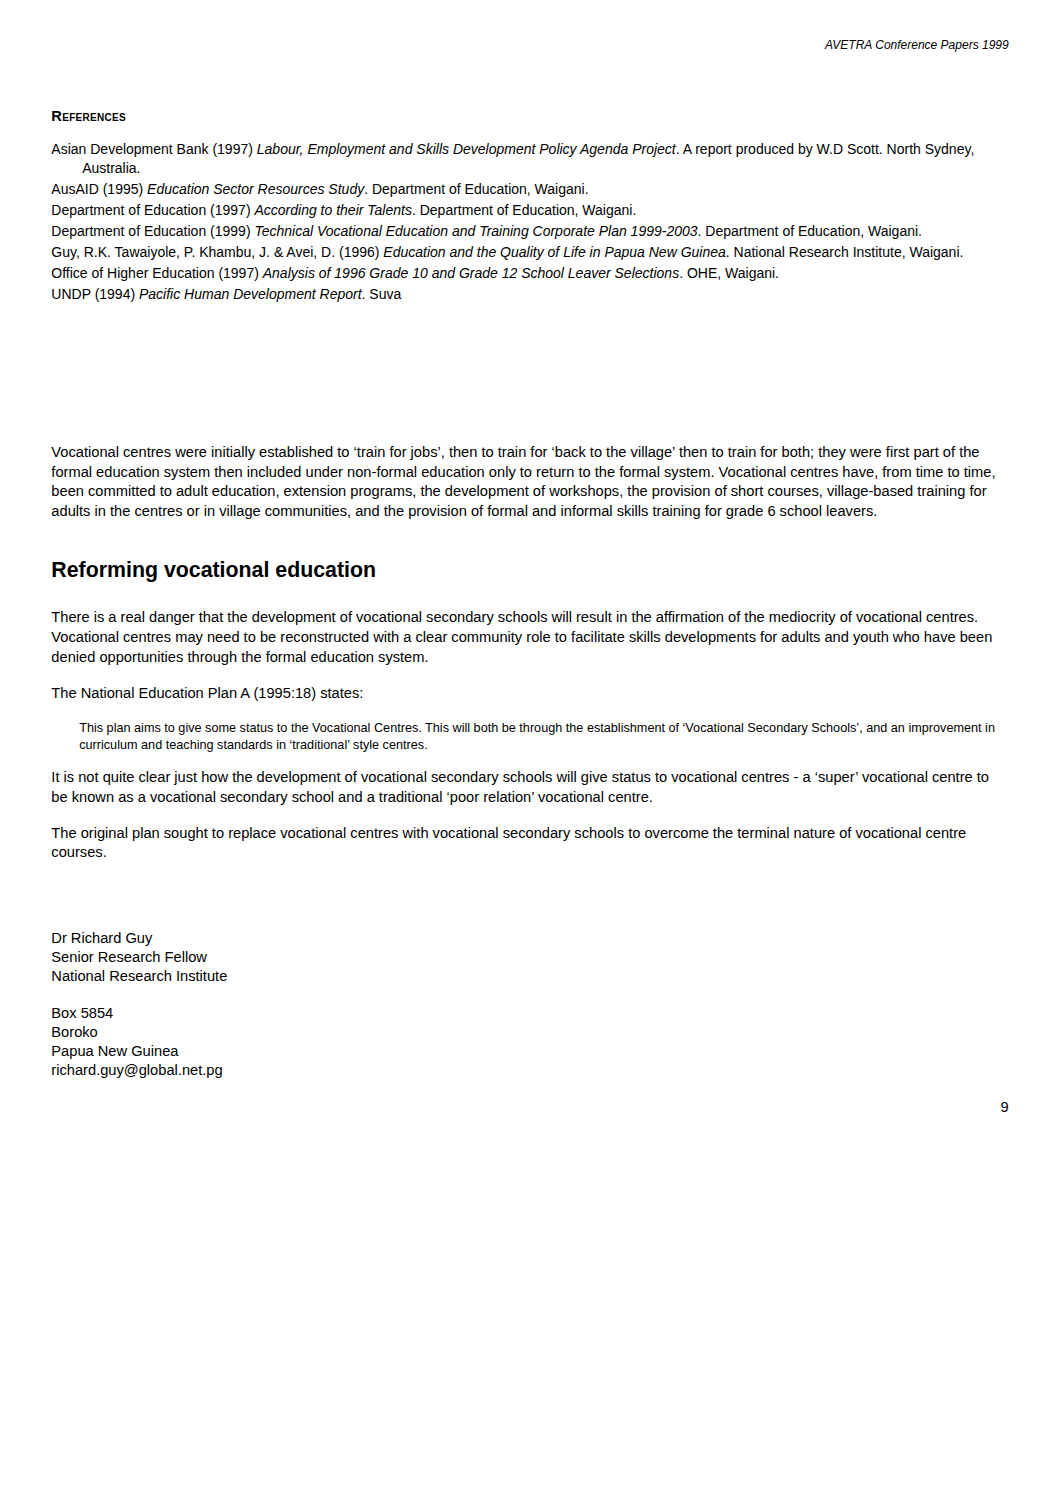AVETRA Conference Papers 1999
References
Asian Development Bank (1997) Labour, Employment and Skills Development Policy Agenda Project. A report produced by W.D Scott. North Sydney, Australia.
AusAID (1995) Education Sector Resources Study. Department of Education, Waigani.
Department of Education (1997) According to their Talents. Department of Education, Waigani.
Department of Education (1999) Technical Vocational Education and Training Corporate Plan 1999-2003. Department of Education, Waigani.
Guy, R.K. Tawaiyole, P. Khambu, J. & Avei, D. (1996) Education and the Quality of Life in Papua New Guinea. National Research Institute, Waigani.
Office of Higher Education (1997) Analysis of 1996 Grade 10 and Grade 12 School Leaver Selections. OHE, Waigani.
UNDP (1994) Pacific Human Development Report. Suva
Vocational centres were initially established to ‘train for jobs’, then to train for ‘back to the village’ then to train for both; they were first part of the formal education system then included under non-formal education only to return to the formal system. Vocational centres have, from time to time, been committed to adult education, extension programs, the development of workshops, the provision of short courses, village-based training for adults in the centres or in village communities, and the provision of formal and informal skills training for grade 6 school leavers.
Reforming vocational education
There is a real danger that the development of vocational secondary schools will result in the affirmation of the mediocrity of vocational centres. Vocational centres may need to be reconstructed with a clear community role to facilitate skills developments for adults and youth who have been denied opportunities through the formal education system.
The National Education Plan A (1995:18) states:
This plan aims to give some status to the Vocational Centres. This will both be through the establishment of ‘Vocational Secondary Schools’, and an improvement in curriculum and teaching standards in ‘traditional’ style centres.
It is not quite clear just how the development of vocational secondary schools will give status to vocational centres - a ‘super’ vocational centre to be known as a vocational secondary school and a traditional ‘poor relation’ vocational centre.
The original plan sought to replace vocational centres with vocational secondary schools to overcome the terminal nature of vocational centre courses.
Dr Richard Guy
Senior Research Fellow
National Research Institute
Box 5854
Boroko
Papua New Guinea
richard.guy@global.net.pg
9